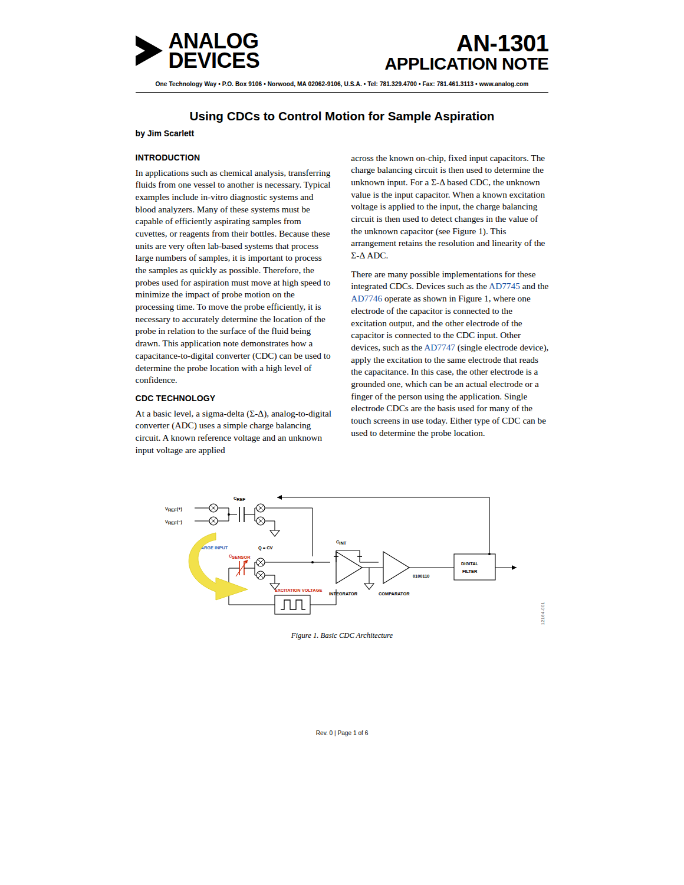ANALOG
DEVICES
AN-1301
APPLICATION NOTE
One Technology Way • P.O. Box 9106 • Norwood, MA 02062-9106, U.S.A. • Tel: 781.329.4700 • Fax: 781.461.3113 • www.analog.com
Using CDCs to Control Motion for Sample Aspiration
by Jim Scarlett
INTRODUCTION
In applications such as chemical analysis, transferring fluids from one vessel to another is necessary. Typical examples include in-vitro diagnostic systems and blood analyzers. Many of these systems must be capable of efficiently aspirating samples from cuvettes, or reagents from their bottles. Because these units are very often lab-based systems that process large numbers of samples, it is important to process the samples as quickly as possible. Therefore, the probes used for aspiration must move at high speed to minimize the impact of probe motion on the processing time. To move the probe efficiently, it is necessary to accurately determine the location of the probe in relation to the surface of the fluid being drawn. This application note demonstrates how a capacitance-to-digital converter (CDC) can be used to determine the probe location with a high level of confidence.
CDC TECHNOLOGY
At a basic level, a sigma-delta (Σ-Δ), analog-to-digital converter (ADC) uses a simple charge balancing circuit. A known reference voltage and an unknown input voltage are applied
across the known on-chip, fixed input capacitors. The charge balancing circuit is then used to determine the unknown input. For a Σ-Δ based CDC, the unknown value is the input capacitor. When a known excitation voltage is applied to the input, the charge balancing circuit is then used to detect changes in the value of the unknown capacitor (see Figure 1). This arrangement retains the resolution and linearity of the Σ-Δ ADC.
There are many possible implementations for these integrated CDCs. Devices such as the AD7745 and the AD7746 operate as shown in Figure 1, where one electrode of the capacitor is connected to the excitation output, and the other electrode of the capacitor is connected to the CDC input. Other devices, such as the AD7747 (single electrode device), apply the excitation to the same electrode that reads the capacitance. In this case, the other electrode is a grounded one, which can be an actual electrode or a finger of the person using the application. Single electrode CDCs are the basis used for many of the touch screens in use today. Either type of CDC can be used to determine the probe location.
VREF(+) VREF(−) CREF CHARGE INPUT Q = CV CSENSOR EXCITATION VOLTAGE CINT INTEGRATOR COMPARATOR 0100110 DIGITAL FILTER
12164-001
Figure 1. Basic CDC Architecture
Rev. 0 | Page 1 of 6